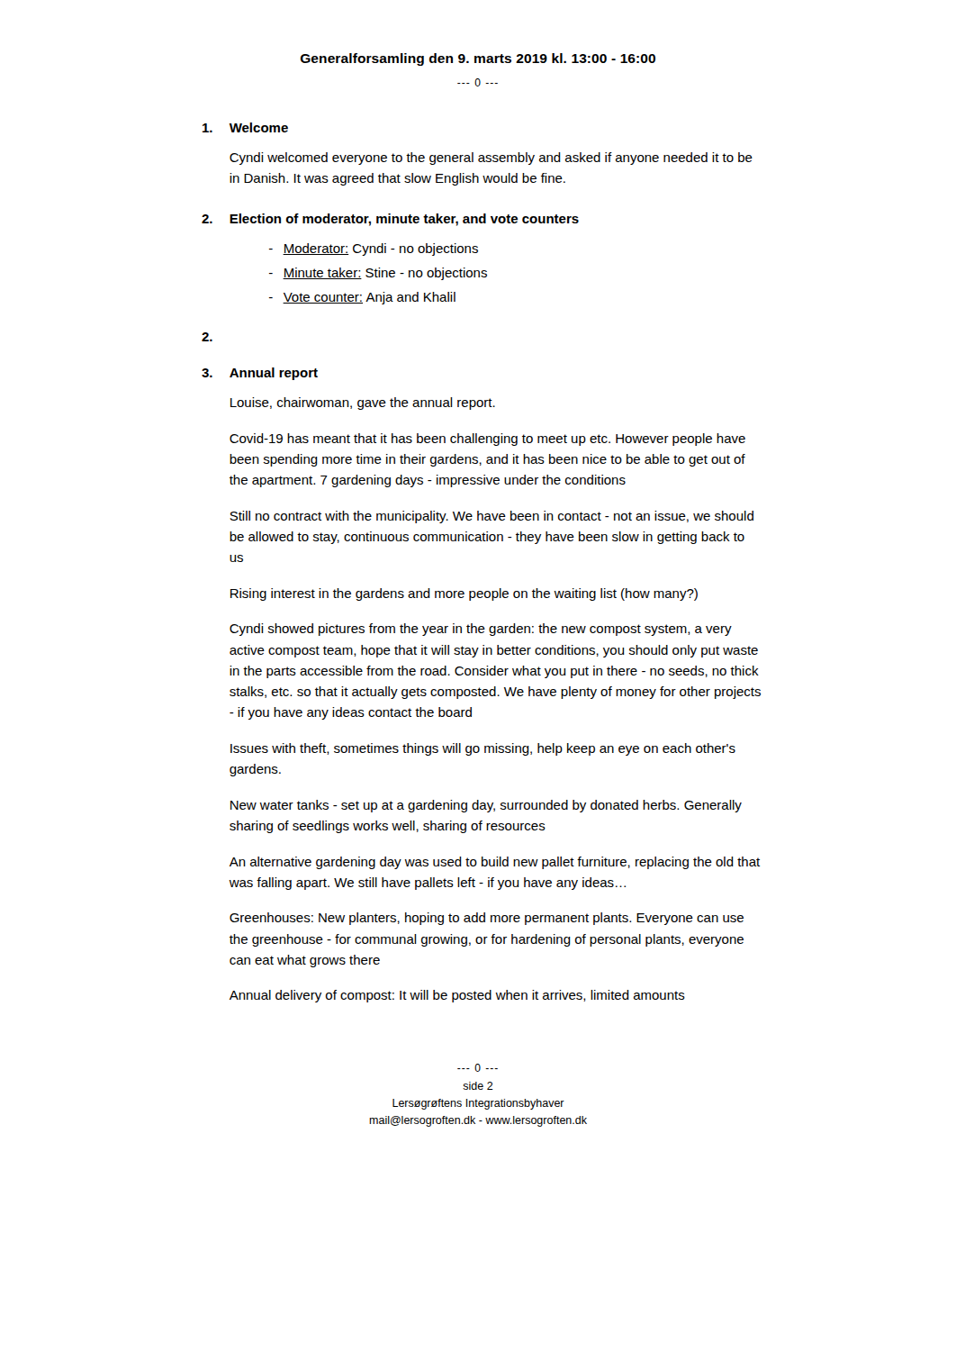Generalforsamling den 9. marts 2019 kl. 13:00 - 16:00
--- 0 ---
Welcome
Cyndi welcomed everyone to the general assembly and asked if anyone needed it to be in Danish. It was agreed that slow English would be fine.
Election of moderator, minute taker, and vote counters
Moderator: Cyndi - no objections
Minute taker: Stine - no objections
Vote counter: Anja and Khalil
Annual report
Louise, chairwoman, gave the annual report.
Covid-19 has meant that it has been challenging to meet up etc. However people have been spending more time in their gardens, and it has been nice to be able to get out of the apartment. 7 gardening days - impressive under the conditions
Still no contract with the municipality. We have been in contact - not an issue, we should be allowed to stay, continuous communication - they have been slow in getting back to us
Rising interest in the gardens and more people on the waiting list (how many?)
Cyndi showed pictures from the year in the garden: the new compost system, a very active compost team, hope that it will stay in better conditions, you should only put waste in the parts accessible from the road. Consider what you put in there - no seeds, no thick stalks, etc. so that it actually gets composted. We have plenty of money for other projects - if you have any ideas contact the board
Issues with theft, sometimes things will go missing, help keep an eye on each other's gardens.
New water tanks - set up at a gardening day, surrounded by donated herbs. Generally sharing of seedlings works well, sharing of resources
An alternative gardening day was used to build new pallet furniture, replacing the old that was falling apart. We still have pallets left - if you have any ideas…
Greenhouses: New planters, hoping to add more permanent plants. Everyone can use the greenhouse - for communal growing, or for hardening of personal plants, everyone can eat what grows there
Annual delivery of compost: It will be posted when it arrives, limited amounts
--- 0 ---
side 2
Lersøgrøftens Integrationsbyhaver
mail@lersogroften.dk - www.lersogroften.dk